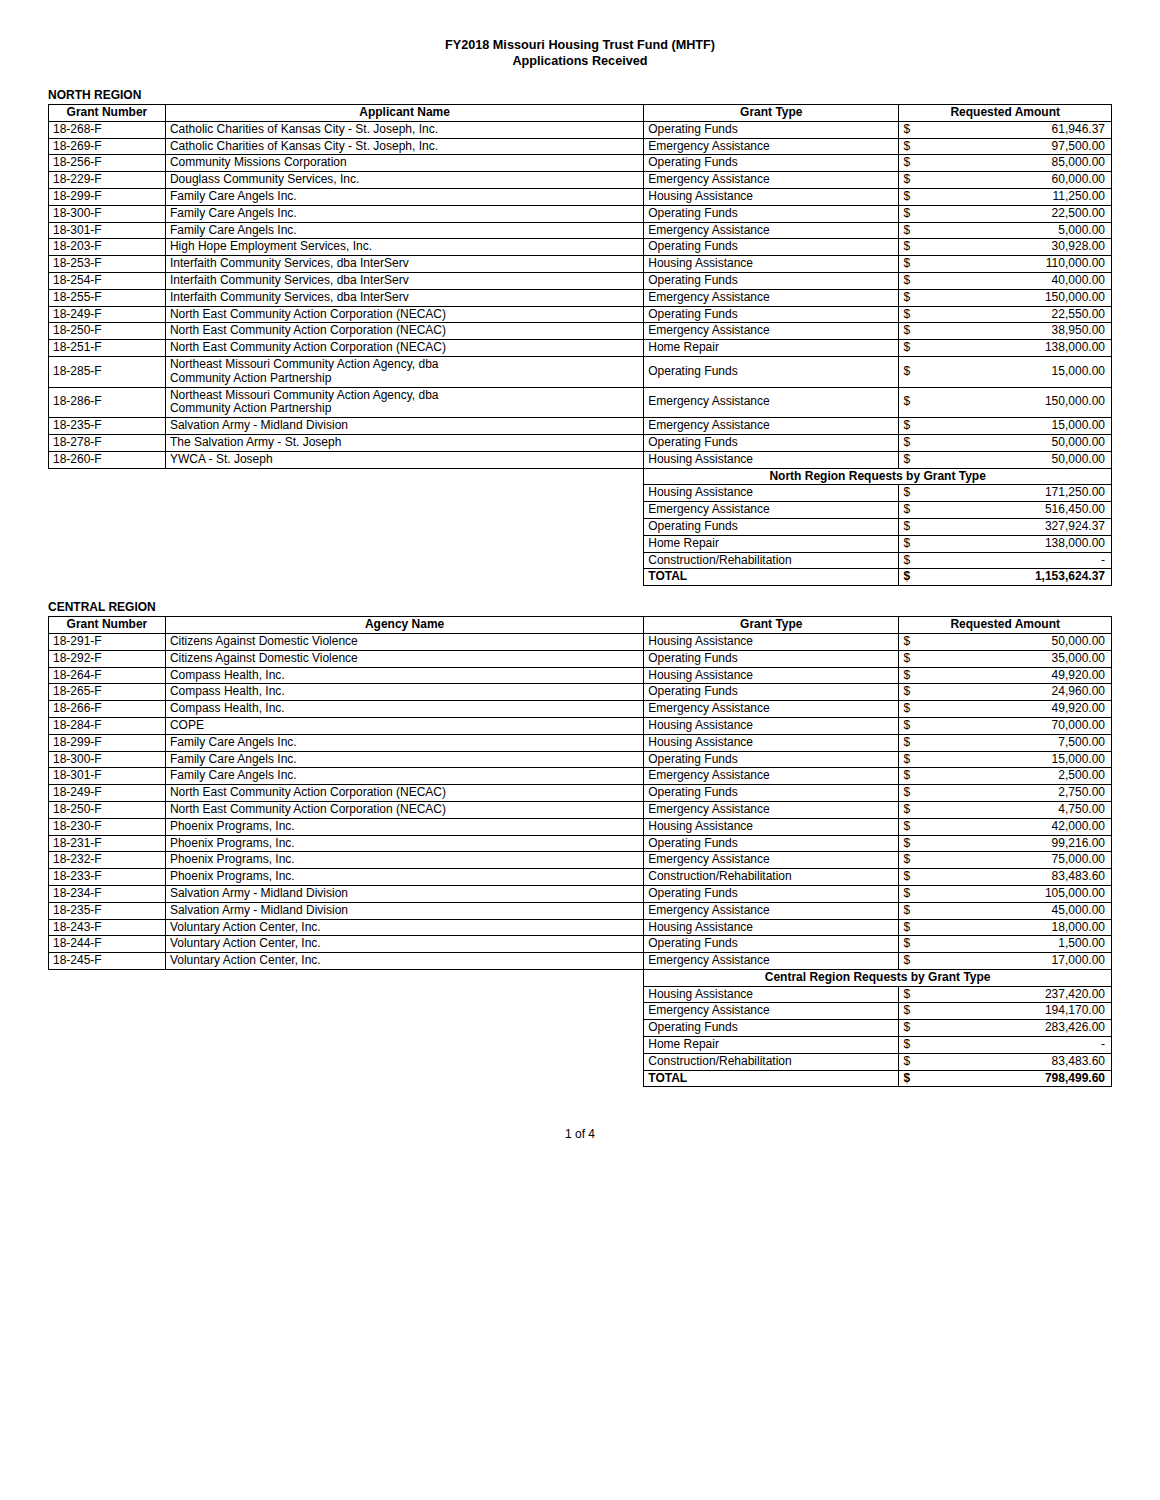FY2018 Missouri Housing Trust Fund (MHTF)
Applications Received
NORTH REGION
| Grant Number | Applicant Name | Grant Type | Requested Amount |
| --- | --- | --- | --- |
| 18-268-F | Catholic Charities of Kansas City - St. Joseph, Inc. | Operating Funds | $ 61,946.37 |
| 18-269-F | Catholic Charities of Kansas City - St. Joseph, Inc. | Emergency Assistance | $ 97,500.00 |
| 18-256-F | Community Missions Corporation | Operating Funds | $ 85,000.00 |
| 18-229-F | Douglass Community Services, Inc. | Emergency Assistance | $ 60,000.00 |
| 18-299-F | Family Care Angels Inc. | Housing Assistance | $ 11,250.00 |
| 18-300-F | Family Care Angels Inc. | Operating Funds | $ 22,500.00 |
| 18-301-F | Family Care Angels Inc. | Emergency Assistance | $ 5,000.00 |
| 18-203-F | High Hope Employment Services, Inc. | Operating Funds | $ 30,928.00 |
| 18-253-F | Interfaith Community Services, dba InterServ | Housing Assistance | $ 110,000.00 |
| 18-254-F | Interfaith Community Services, dba InterServ | Operating Funds | $ 40,000.00 |
| 18-255-F | Interfaith Community Services, dba InterServ | Emergency Assistance | $ 150,000.00 |
| 18-249-F | North East Community Action Corporation (NECAC) | Operating Funds | $ 22,550.00 |
| 18-250-F | North East Community Action Corporation (NECAC) | Emergency Assistance | $ 38,950.00 |
| 18-251-F | North East Community Action Corporation (NECAC) | Home Repair | $ 138,000.00 |
| 18-285-F | Northeast Missouri Community Action Agency, dba Community Action Partnership | Operating Funds | $ 15,000.00 |
| 18-286-F | Northeast Missouri Community Action Agency, dba Community Action Partnership | Emergency Assistance | $ 150,000.00 |
| 18-235-F | Salvation Army - Midland Division | Emergency Assistance | $ 15,000.00 |
| 18-278-F | The Salvation Army - St. Joseph | Operating Funds | $ 50,000.00 |
| 18-260-F | YWCA - St. Joseph | Housing Assistance | $ 50,000.00 |
| | | North Region Requests by Grant Type |
| | | Housing Assistance | $ 171,250.00 |
| | | Emergency Assistance | $ 516,450.00 |
| | | Operating Funds | $ 327,924.37 |
| | | Home Repair | $ 138,000.00 |
| | | Construction/Rehabilitation | $ - |
| | | TOTAL | $ 1,153,624.37 |
CENTRAL REGION
| Grant Number | Agency Name | Grant Type | Requested Amount |
| --- | --- | --- | --- |
| 18-291-F | Citizens Against Domestic Violence | Housing Assistance | $ 50,000.00 |
| 18-292-F | Citizens Against Domestic Violence | Operating Funds | $ 35,000.00 |
| 18-264-F | Compass Health, Inc. | Housing Assistance | $ 49,920.00 |
| 18-265-F | Compass Health, Inc. | Operating Funds | $ 24,960.00 |
| 18-266-F | Compass Health, Inc. | Emergency Assistance | $ 49,920.00 |
| 18-284-F | COPE | Housing Assistance | $ 70,000.00 |
| 18-299-F | Family Care Angels Inc. | Housing Assistance | $ 7,500.00 |
| 18-300-F | Family Care Angels Inc. | Operating Funds | $ 15,000.00 |
| 18-301-F | Family Care Angels Inc. | Emergency Assistance | $ 2,500.00 |
| 18-249-F | North East Community Action Corporation (NECAC) | Operating Funds | $ 2,750.00 |
| 18-250-F | North East Community Action Corporation (NECAC) | Emergency Assistance | $ 4,750.00 |
| 18-230-F | Phoenix Programs, Inc. | Housing Assistance | $ 42,000.00 |
| 18-231-F | Phoenix Programs, Inc. | Operating Funds | $ 99,216.00 |
| 18-232-F | Phoenix Programs, Inc. | Emergency Assistance | $ 75,000.00 |
| 18-233-F | Phoenix Programs, Inc. | Construction/Rehabilitation | $ 83,483.60 |
| 18-234-F | Salvation Army - Midland Division | Operating Funds | $ 105,000.00 |
| 18-235-F | Salvation Army - Midland Division | Emergency Assistance | $ 45,000.00 |
| 18-243-F | Voluntary Action Center, Inc. | Housing Assistance | $ 18,000.00 |
| 18-244-F | Voluntary Action Center, Inc. | Operating Funds | $ 1,500.00 |
| 18-245-F | Voluntary Action Center, Inc. | Emergency Assistance | $ 17,000.00 |
| | | Central Region Requests by Grant Type |
| | | Housing Assistance | $ 237,420.00 |
| | | Emergency Assistance | $ 194,170.00 |
| | | Operating Funds | $ 283,426.00 |
| | | Home Repair | $ - |
| | | Construction/Rehabilitation | $ 83,483.60 |
| | | TOTAL | $ 798,499.60 |
1 of 4